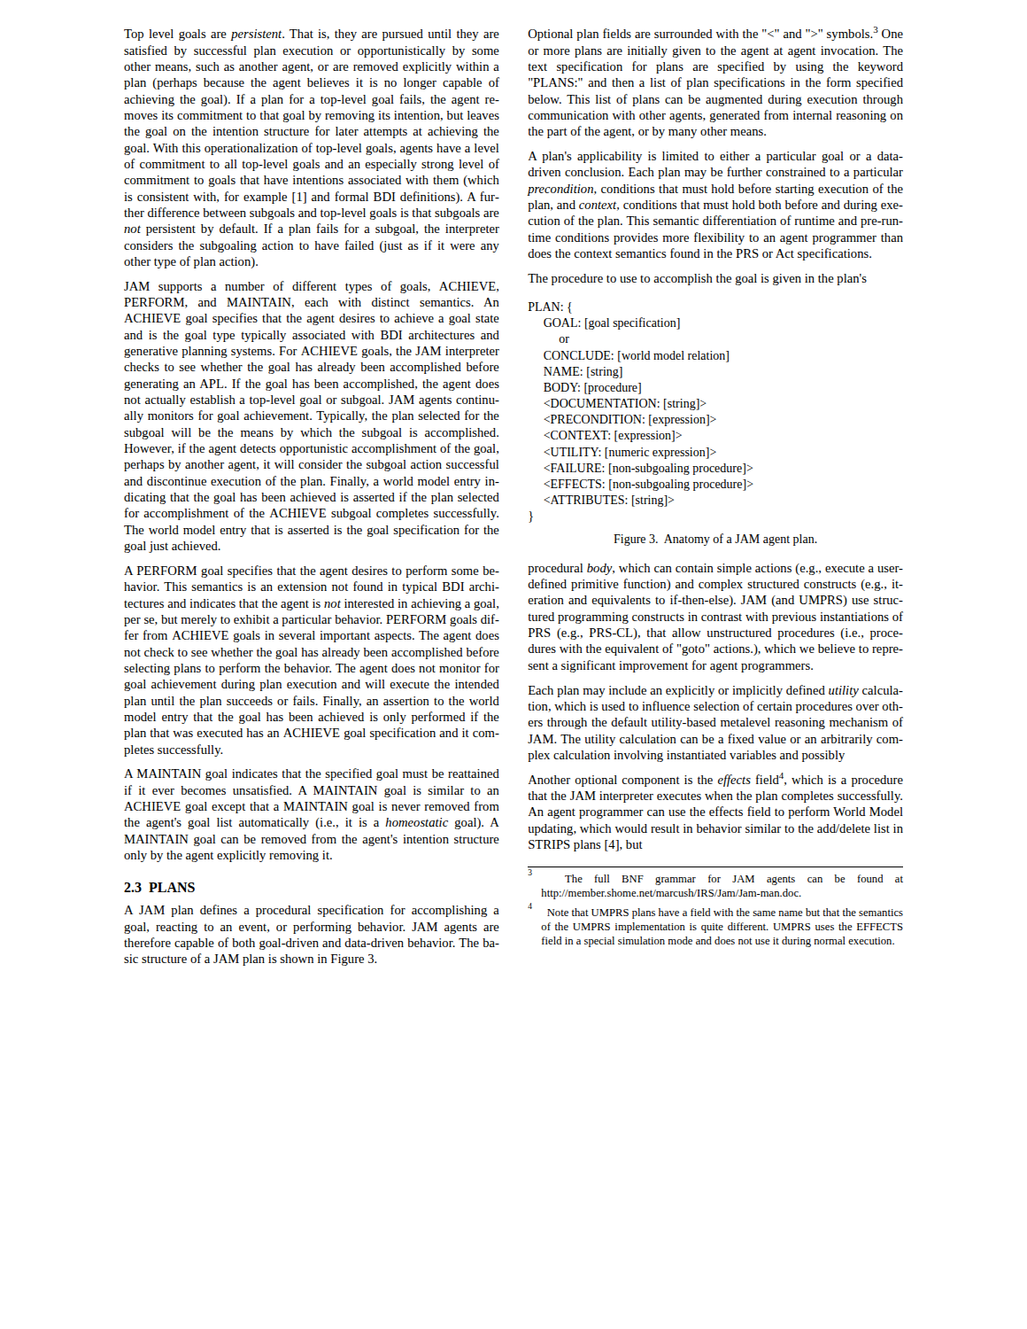Top level goals are persistent. That is, they are pursued until they are satisfied by successful plan execution or opportunistically by some other means, such as another agent, or are removed explicitly within a plan (perhaps because the agent believes it is no longer capable of achieving the goal). If a plan for a top-level goal fails, the agent removes its commitment to that goal by removing its intention, but leaves the goal on the intention structure for later attempts at achieving the goal. With this operationalization of top-level goals, agents have a level of commitment to all top-level goals and an especially strong level of commitment to goals that have intentions associated with them (which is consistent with, for example [1] and formal BDI definitions). A further difference between subgoals and top-level goals is that subgoals are not persistent by default. If a plan fails for a subgoal, the interpreter considers the subgoaling action to have failed (just as if it were any other type of plan action).
JAM supports a number of different types of goals, ACHIEVE, PERFORM, and MAINTAIN, each with distinct semantics. An ACHIEVE goal specifies that the agent desires to achieve a goal state and is the goal type typically associated with BDI architectures and generative planning systems. For ACHIEVE goals, the JAM interpreter checks to see whether the goal has already been accomplished before generating an APL. If the goal has been accomplished, the agent does not actually establish a top-level goal or subgoal. JAM agents continually monitors for goal achievement. Typically, the plan selected for the subgoal will be the means by which the subgoal is accomplished. However, if the agent detects opportunistic accomplishment of the goal, perhaps by another agent, it will consider the subgoal action successful and discontinue execution of the plan. Finally, a world model entry indicating that the goal has been achieved is asserted if the plan selected for accomplishment of the ACHIEVE subgoal completes successfully. The world model entry that is asserted is the goal specification for the goal just achieved.
A PERFORM goal specifies that the agent desires to perform some behavior. This semantics is an extension not found in typical BDI architectures and indicates that the agent is not interested in achieving a goal, per se, but merely to exhibit a particular behavior. PERFORM goals differ from ACHIEVE goals in several important aspects. The agent does not check to see whether the goal has already been accomplished before selecting plans to perform the behavior. The agent does not monitor for goal achievement during plan execution and will execute the intended plan until the plan succeeds or fails. Finally, an assertion to the world model entry that the goal has been achieved is only performed if the plan that was executed has an ACHIEVE goal specification and it completes successfully.
A MAINTAIN goal indicates that the specified goal must be reattained if it ever becomes unsatisfied. A MAINTAIN goal is similar to an ACHIEVE goal except that a MAINTAIN goal is never removed from the agent's goal list automatically (i.e., it is a homeostatic goal). A MAINTAIN goal can be removed from the agent's intention structure only by the agent explicitly removing it.
2.3 PLANS
A JAM plan defines a procedural specification for accomplishing a goal, reacting to an event, or performing behavior. JAM agents are therefore capable of both goal-driven and data-driven behavior. The basic structure of a JAM plan is shown in Figure 3.
Optional plan fields are surrounded with the "<" and ">" symbols.3 One or more plans are initially given to the agent at agent invocation. The text specification for plans are specified by using the keyword "PLANS:" and then a list of plan specifications in the form specified below. This list of plans can be augmented during execution through communication with other agents, generated from internal reasoning on the part of the agent, or by many other means.
A plan's applicability is limited to either a particular goal or a data-driven conclusion. Each plan may be further constrained to a particular precondition, conditions that must hold before starting execution of the plan, and context, conditions that must hold both before and during execution of the plan. This semantic differentiation of runtime and pre-runtime conditions provides more flexibility to an agent programmer than does the context semantics found in the PRS or Act specifications.
The procedure to use to accomplish the goal is given in the plan's
PLAN: {
     GOAL: [goal specification]
          or
     CONCLUDE: [world model relation]
     NAME: [string]
     BODY: [procedure]
     <DOCUMENTATION: [string]>
     <PRECONDITION: [expression]>
     <CONTEXT: [expression]>
     <UTILITY: [numeric expression]>
     <FAILURE: [non-subgoaling procedure]>
     <EFFECTS: [non-subgoaling procedure]>
     <ATTRIBUTES: [string]>
}
Figure 3. Anatomy of a JAM agent plan.
procedural body, which can contain simple actions (e.g., execute a user-defined primitive function) and complex structured constructs (e.g., iteration and equivalents to if-then-else). JAM (and UMPRS) use structured programming constructs in contrast with previous instantiations of PRS (e.g., PRS-CL), that allow unstructured procedures (i.e., procedures with the equivalent of "goto" actions.), which we believe to represent a significant improvement for agent programmers.
Each plan may include an explicitly or implicitly defined utility calculation, which is used to influence selection of certain procedures over others through the default utility-based metalevel reasoning mechanism of JAM. The utility calculation can be a fixed value or an arbitrarily complex calculation involving instantiated variables and possibly
Another optional component is the effects field4, which is a procedure that the JAM interpreter executes when the plan completes successfully. An agent programmer can use the effects field to perform World Model updating, which would result in behavior similar to the add/delete list in STRIPS plans [4], but
3 The full BNF grammar for JAM agents can be found at http://member.shome.net/marcush/IRS/Jam/Jam-man.doc.
4 Note that UMPRS plans have a field with the same name but that the semantics of the UMPRS implementation is quite different. UMPRS uses the EFFECTS field in a special simulation mode and does not use it during normal execution.